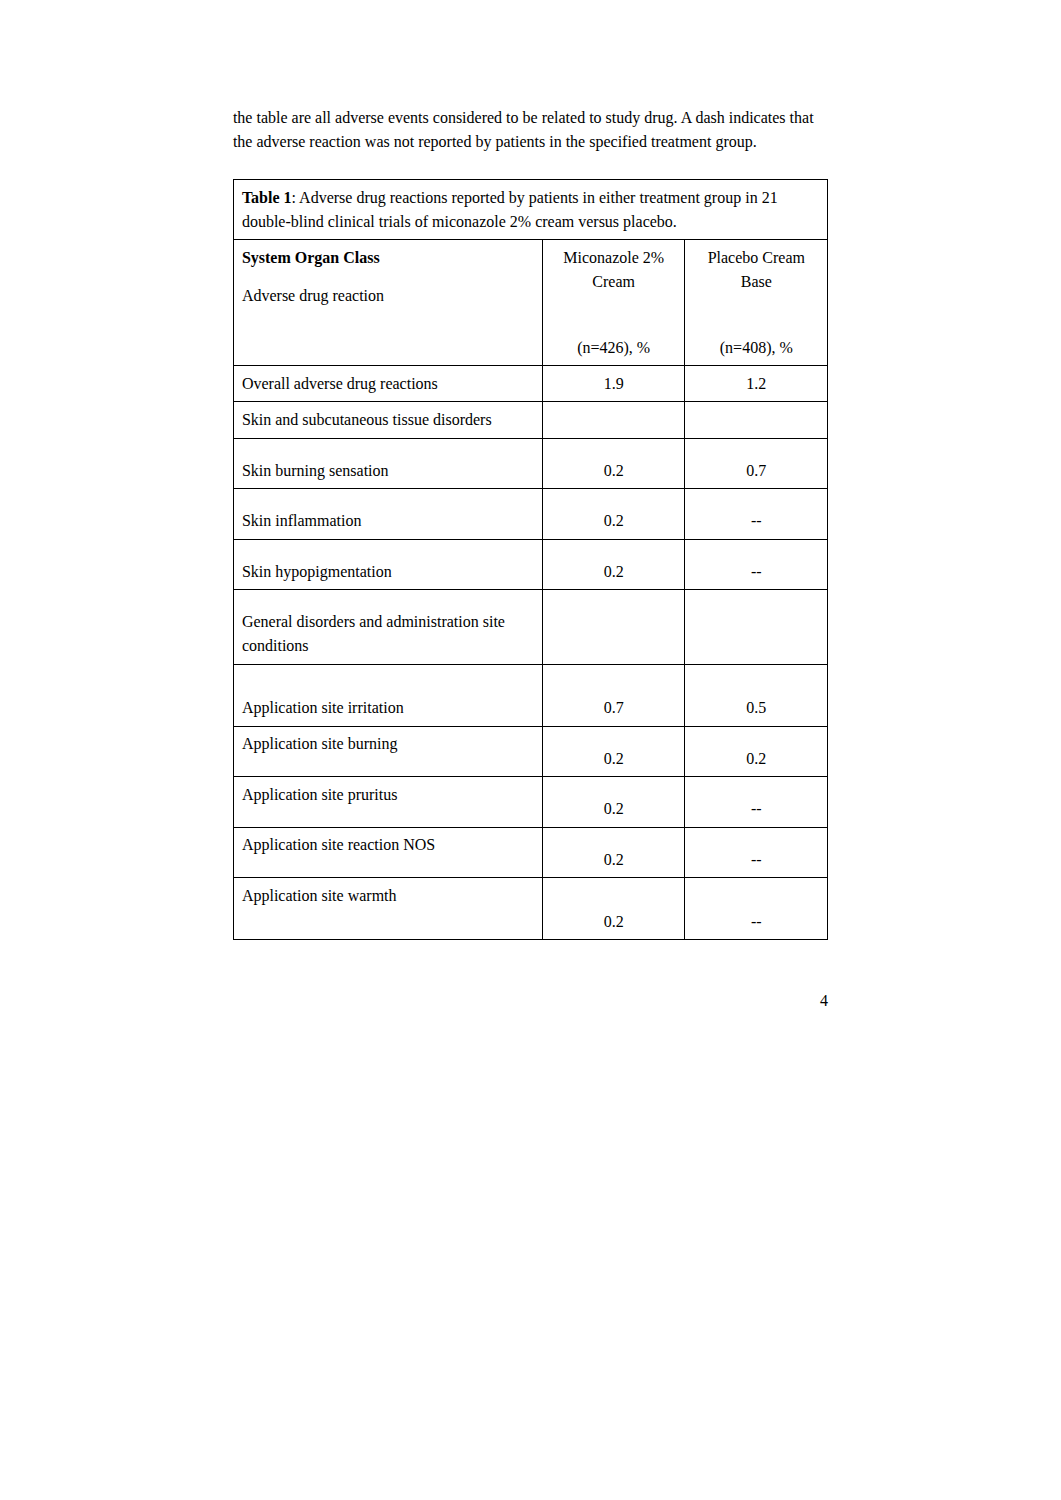the table are all adverse events considered to be related to study drug. A dash indicates that the adverse reaction was not reported by patients in the specified treatment group.
| Table 1 : Adverse drug reactions reported by patients in either treatment group in 21 double-blind clinical trials of miconazole 2% cream versus placebo. |
| System Organ Class Adverse drug reaction | Miconazole 2% Cream (n=426), % | Placebo Cream Base (n=408), % |
| Overall adverse drug reactions | 1.9 | 1.2 |
| Skin and subcutaneous tissue disorders | | |
| Skin burning sensation | 0.2 | 0.7 |
| Skin inflammation | 0.2 | -- |
| Skin hypopigmentation | 0.2 | -- |
| General disorders and administration site conditions | | |
| Application site irritation | 0.7 | 0.5 |
| Application site burning | 0.2 | 0.2 |
| Application site pruritus | 0.2 | -- |
| Application site reaction NOS | 0.2 | -- |
| Application site warmth | 0.2 | -- |
4